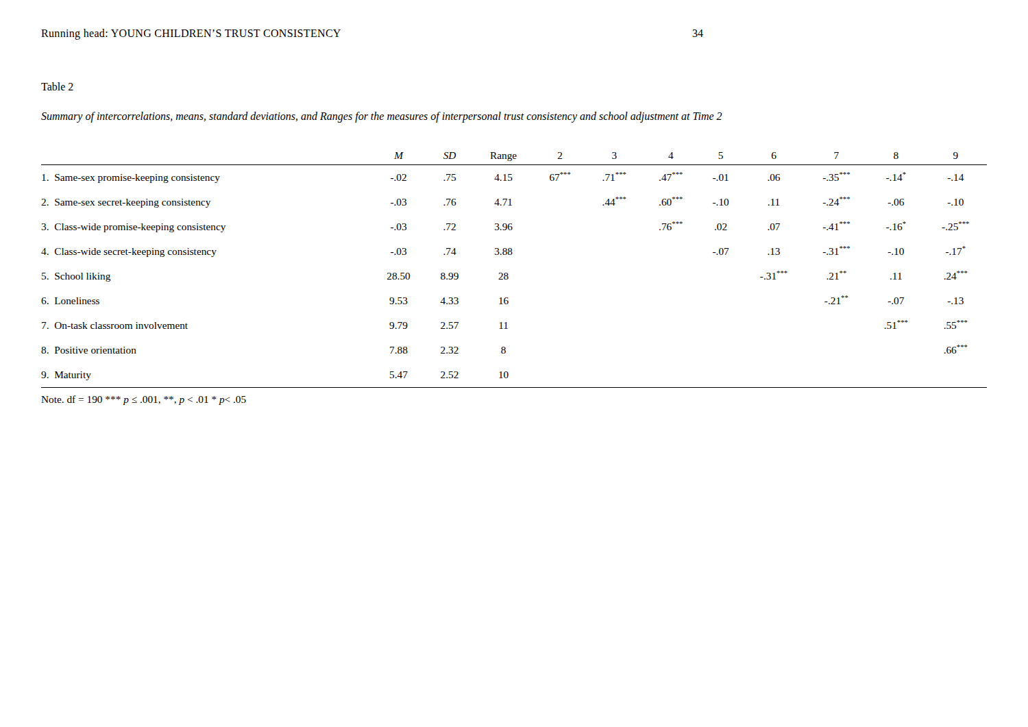Running head: YOUNG CHILDREN’S TRUST CONSISTENCY 34
Table 2
Summary of intercorrelations, means, standard deviations, and Ranges for the measures of interpersonal trust consistency and school adjustment at Time 2
| | M | SD | Range | 2 | 3 | 4 | 5 | 6 | 7 | 8 | 9 |
| --- | --- | --- | --- | --- | --- | --- | --- | --- | --- | --- | --- |
| 1. Same-sex promise-keeping consistency | -.02 | .75 | 4.15 | 67 *** | .71 *** | .47 *** | -.01 | .06 | -.35 *** | -.14 * | -.14 |
| 2. Same-sex secret-keeping consistency | -.03 | .76 | 4.71 | | .44 *** | .60 *** | -.10 | .11 | -.24 *** | -.06 | -.10 |
| 3. Class-wide promise-keeping consistency | -.03 | .72 | 3.96 | | | .76 *** | .02 | .07 | -.41 *** | -.16 * | -.25 *** |
| 4. Class-wide secret-keeping consistency | -.03 | .74 | 3.88 | | | | -.07 | .13 | -.31 *** | -.10 | -.17 * |
| 5. School liking | 28.50 | 8.99 | 28 | | | | | -.31 *** | .21 ** | .11 | .24 *** |
| 6. Loneliness | 9.53 | 4.33 | 16 | | | | | | -.21 ** | -.07 | -.13 |
| 7. On-task classroom involvement | 9.79 | 2.57 | 11 | | | | | | | .51 *** | .55 *** |
| 8. Positive orientation | 7.88 | 2.32 | 8 | | | | | | | | .66 *** |
| 9. Maturity | 5.47 | 2.52 | 10 | | | | | | | | |
Note. df = 190 *** p ≤ .001, **, p < .01 * p< .05